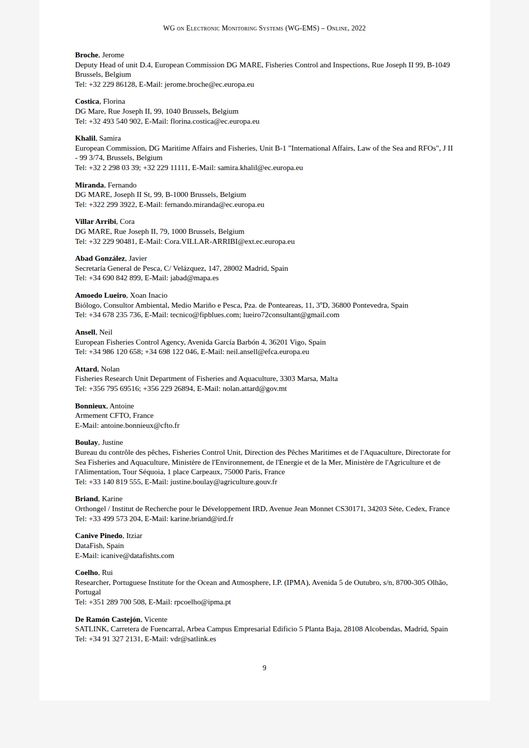WG on Electronic Monitoring Systems (WG-EMS) – Online, 2022
Broche, Jerome
Deputy Head of unit D.4, European Commission DG MARE, Fisheries Control and Inspections, Rue Joseph II 99, B-1049 Brussels, Belgium
Tel: +32 229 86128, E-Mail: jerome.broche@ec.europa.eu
Costica, Florina
DG Mare, Rue Joseph II, 99, 1040 Brussels, Belgium
Tel: +32 493 540 902, E-Mail: florina.costica@ec.europa.eu
Khalil, Samira
European Commission, DG Maritime Affairs and Fisheries, Unit B-1 "International Affairs, Law of the Sea and RFOs", J II - 99 3/74, Brussels, Belgium
Tel: +32 2 298 03 39; +32 229 11111, E-Mail: samira.khalil@ec.europa.eu
Miranda, Fernando
DG MARE, Joseph II St, 99, B-1000 Brussels, Belgium
Tel: +322 299 3922, E-Mail: fernando.miranda@ec.europa.eu
Villar Arribi, Cora
DG MARE, Rue Joseph II, 79, 1000 Brussels, Belgium
Tel: +32 229 90481, E-Mail: Cora.VILLAR-ARRIBI@ext.ec.europa.eu
Abad González, Javier
Secretaría General de Pesca, C/ Velázquez, 147, 28002 Madrid, Spain
Tel: +34 690 842 899, E-Mail: jabad@mapa.es
Amoedo Lueiro, Xoan Inacio
Biólogo, Consultor Ambiental, Medio Mariño e Pesca, Pza. de Ponteareas, 11, 3ºD, 36800 Pontevedra, Spain
Tel: +34 678 235 736, E-Mail: tecnico@fipblues.com; lueiro72consultant@gmail.com
Ansell, Neil
European Fisheries Control Agency, Avenida García Barbón 4, 36201 Vigo, Spain
Tel: +34 986 120 658; +34 698 122 046, E-Mail: neil.ansell@efca.europa.eu
Attard, Nolan
Fisheries Research Unit Department of Fisheries and Aquaculture, 3303 Marsa, Malta
Tel: +356 795 69516; +356 229 26894, E-Mail: nolan.attard@gov.mt
Bonnieux, Antoine
Armement CFTO, France
E-Mail: antoine.bonnieux@cfto.fr
Boulay, Justine
Bureau du contrôle des pêches, Fisheries Control Unit, Direction des Pêches Maritimes et de l'Aquaculture, Directorate for Sea Fisheries and Aquaculture, Ministère de l'Environnement, de l'Energie et de la Mer, Ministère de l'Agriculture et de l'Alimentation, Tour Séquoia, 1 place Carpeaux, 75000 Paris, France
Tel: +33 140 819 555, E-Mail: justine.boulay@agriculture.gouv.fr
Briand, Karine
Orthongel / Institut de Recherche pour le Développement IRD, Avenue Jean Monnet CS30171, 34203 Sète, Cedex, France
Tel: +33 499 573 204, E-Mail: karine.briand@ird.fr
Canive Pinedo, Itziar
DataFish, Spain
E-Mail: icanive@datafishts.com
Coelho, Rui
Researcher, Portuguese Institute for the Ocean and Atmosphere, I.P. (IPMA), Avenida 5 de Outubro, s/n, 8700-305 Olhão, Portugal
Tel: +351 289 700 508, E-Mail: rpcoelho@ipma.pt
De Ramón Castejón, Vicente
SATLINK, Carretera de Fuencarral, Arbea Campus Empresarial Edificio 5 Planta Baja, 28108 Alcobendas, Madrid, Spain
Tel: +34 91 327 2131, E-Mail: vdr@satlink.es
9